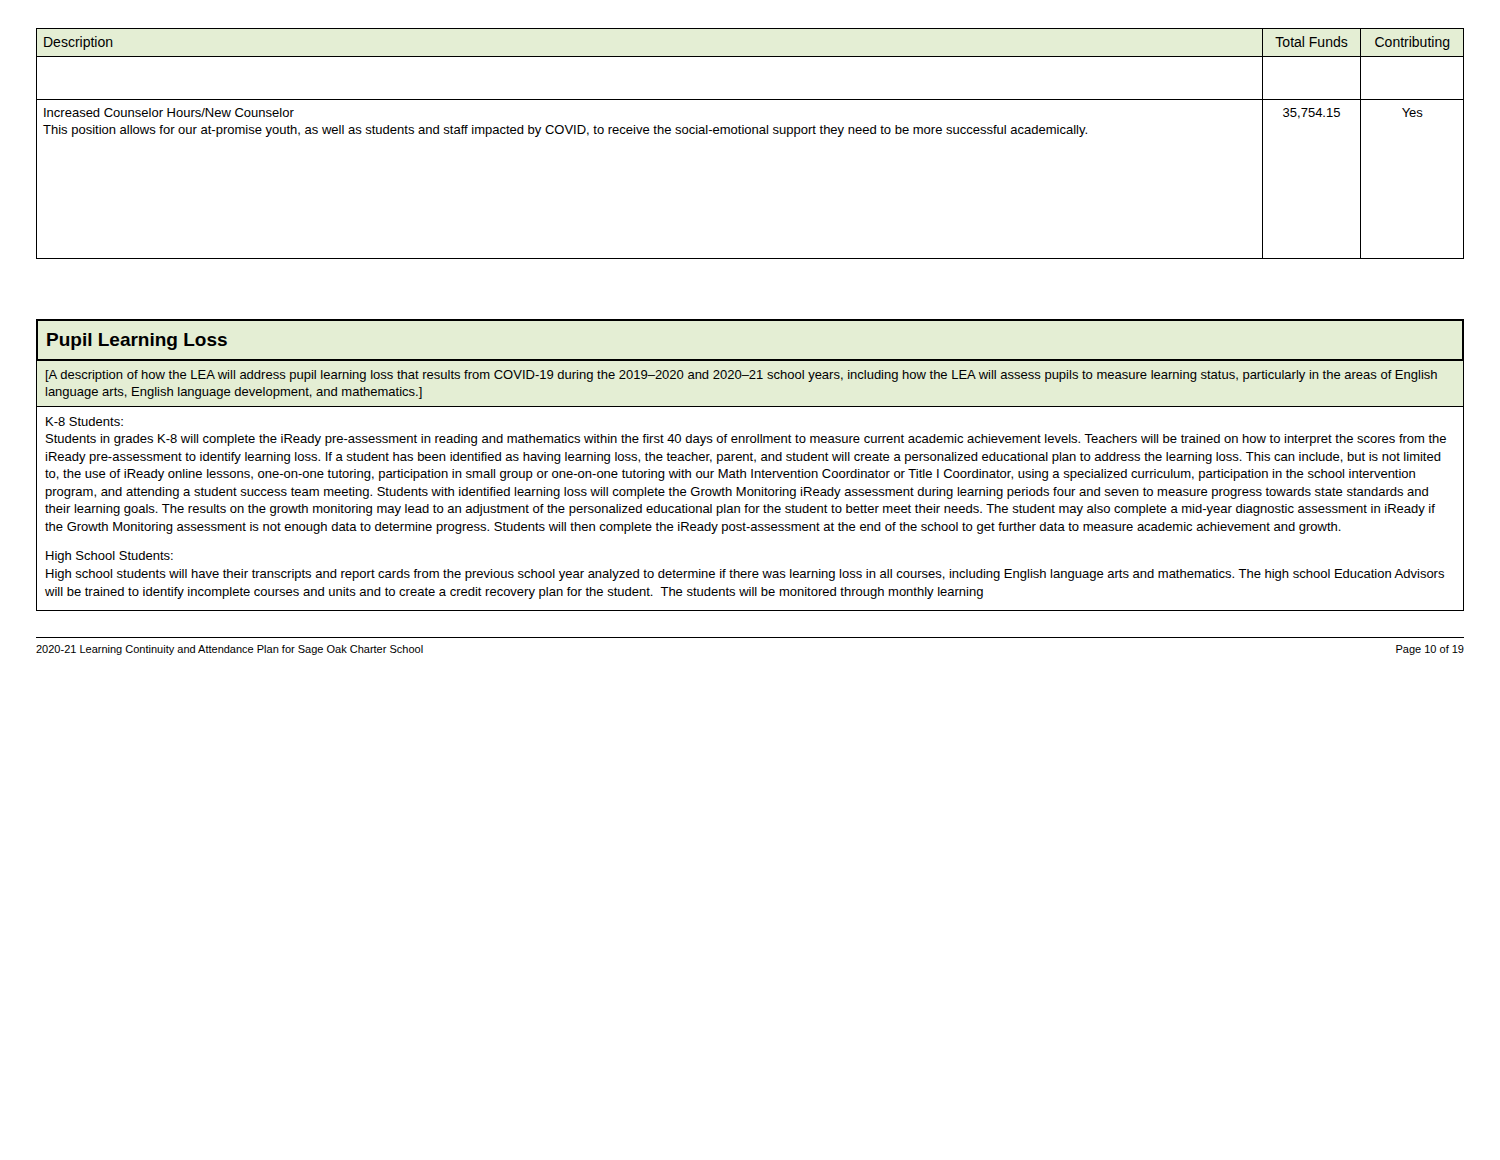| Description | Total Funds | Contributing |
| --- | --- | --- |
| Increased Counselor Hours/New Counselor This position allows for our at-promise youth, as well as students and staff impacted by COVID, to receive the social-emotional support they need to be more successful academically. | 35,754.15 | Yes |
Pupil Learning Loss
[A description of how the LEA will address pupil learning loss that results from COVID-19 during the 2019–2020 and 2020–21 school years, including how the LEA will assess pupils to measure learning status, particularly in the areas of English language arts, English language development, and mathematics.]
K-8 Students:
Students in grades K-8 will complete the iReady pre-assessment in reading and mathematics within the first 40 days of enrollment to measure current academic achievement levels. Teachers will be trained on how to interpret the scores from the iReady pre-assessment to identify learning loss. If a student has been identified as having learning loss, the teacher, parent, and student will create a personalized educational plan to address the learning loss. This can include, but is not limited to, the use of iReady online lessons, one-on-one tutoring, participation in small group or one-on-one tutoring with our Math Intervention Coordinator or Title I Coordinator, using a specialized curriculum, participation in the school intervention program, and attending a student success team meeting. Students with identified learning loss will complete the Growth Monitoring iReady assessment during learning periods four and seven to measure progress towards state standards and their learning goals. The results on the growth monitoring may lead to an adjustment of the personalized educational plan for the student to better meet their needs. The student may also complete a mid-year diagnostic assessment in iReady if the Growth Monitoring assessment is not enough data to determine progress. Students will then complete the iReady post-assessment at the end of the school to get further data to measure academic achievement and growth.
High School Students:
High school students will have their transcripts and report cards from the previous school year analyzed to determine if there was learning loss in all courses, including English language arts and mathematics. The high school Education Advisors will be trained to identify incomplete courses and units and to create a credit recovery plan for the student. The students will be monitored through monthly learning
2020-21 Learning Continuity and Attendance Plan for Sage Oak Charter School Page 10 of 19